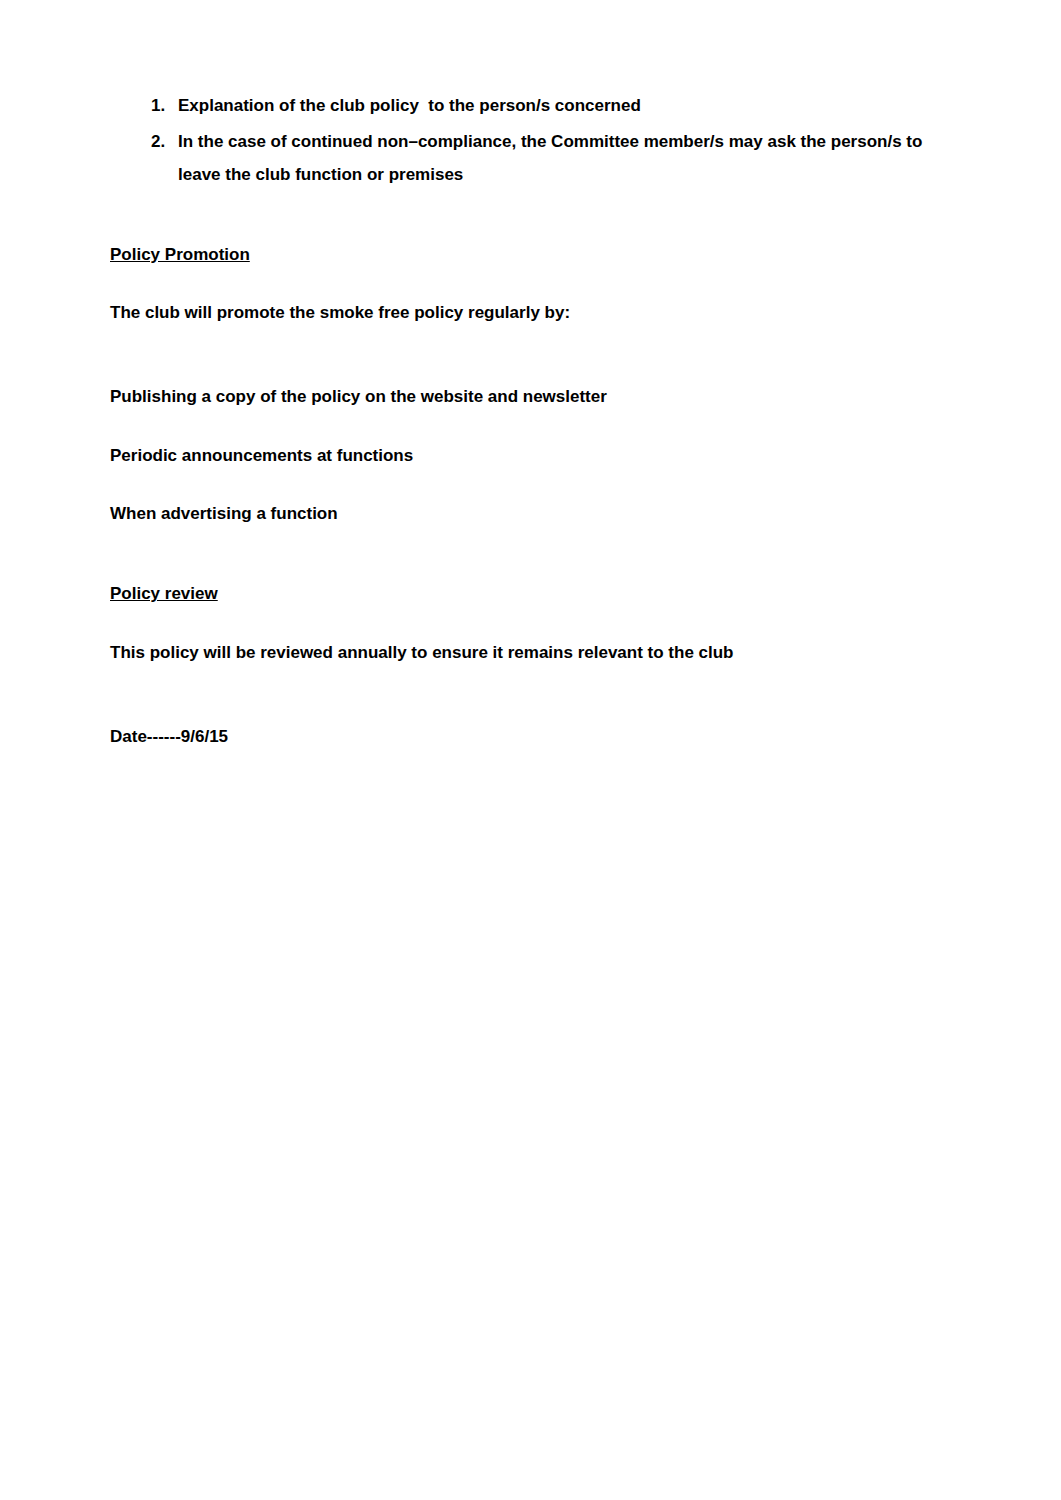Explanation of the club policy to the person/s concerned
In the case of continued non–compliance, the Committee member/s may ask the person/s to leave the club function or premises
Policy Promotion
The club will promote the smoke free policy regularly by:
Publishing a copy of the policy on the website and newsletter
Periodic announcements at functions
When advertising a function
Policy review
This policy will be reviewed annually to ensure it remains relevant to the club
Date------9/6/15